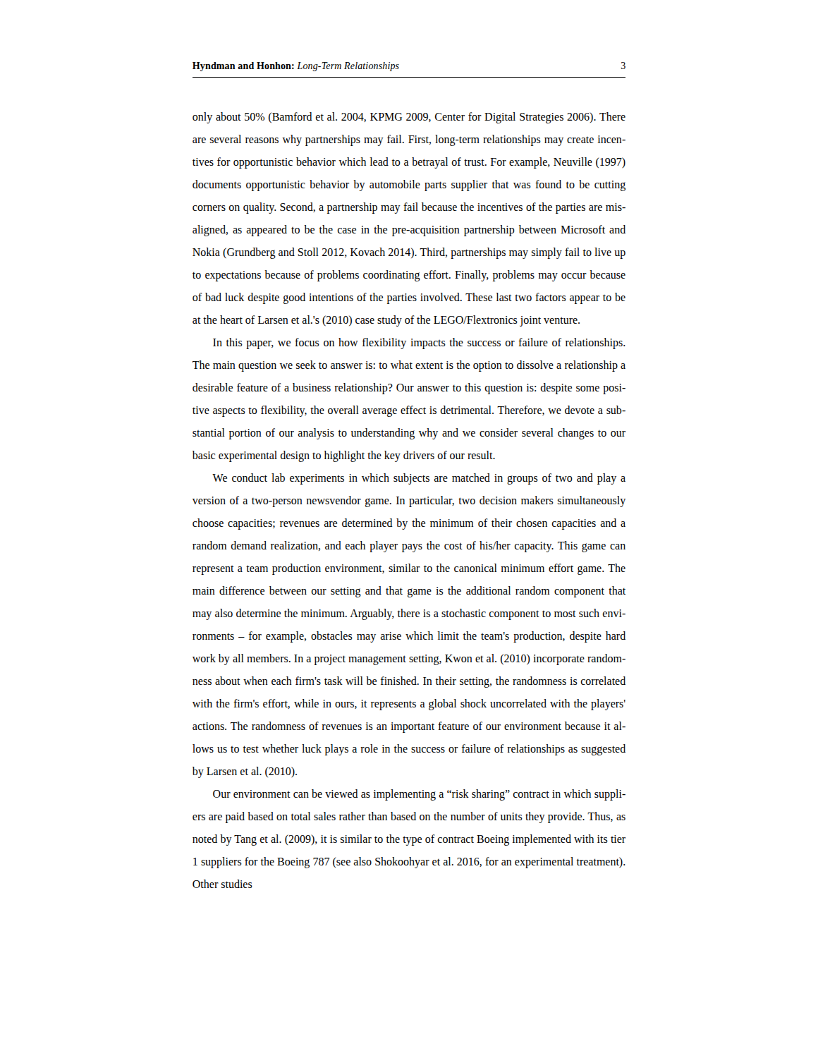Hyndman and Honhon: Long-Term Relationships
3
only about 50% (Bamford et al. 2004, KPMG 2009, Center for Digital Strategies 2006). There are several reasons why partnerships may fail. First, long-term relationships may create incentives for opportunistic behavior which lead to a betrayal of trust. For example, Neuville (1997) documents opportunistic behavior by automobile parts supplier that was found to be cutting corners on quality. Second, a partnership may fail because the incentives of the parties are misaligned, as appeared to be the case in the pre-acquisition partnership between Microsoft and Nokia (Grundberg and Stoll 2012, Kovach 2014). Third, partnerships may simply fail to live up to expectations because of problems coordinating effort. Finally, problems may occur because of bad luck despite good intentions of the parties involved. These last two factors appear to be at the heart of Larsen et al.'s (2010) case study of the LEGO/Flextronics joint venture.
In this paper, we focus on how flexibility impacts the success or failure of relationships. The main question we seek to answer is: to what extent is the option to dissolve a relationship a desirable feature of a business relationship? Our answer to this question is: despite some positive aspects to flexibility, the overall average effect is detrimental. Therefore, we devote a substantial portion of our analysis to understanding why and we consider several changes to our basic experimental design to highlight the key drivers of our result.
We conduct lab experiments in which subjects are matched in groups of two and play a version of a two-person newsvendor game. In particular, two decision makers simultaneously choose capacities; revenues are determined by the minimum of their chosen capacities and a random demand realization, and each player pays the cost of his/her capacity. This game can represent a team production environment, similar to the canonical minimum effort game. The main difference between our setting and that game is the additional random component that may also determine the minimum. Arguably, there is a stochastic component to most such environments – for example, obstacles may arise which limit the team's production, despite hard work by all members. In a project management setting, Kwon et al. (2010) incorporate randomness about when each firm's task will be finished. In their setting, the randomness is correlated with the firm's effort, while in ours, it represents a global shock uncorrelated with the players' actions. The randomness of revenues is an important feature of our environment because it allows us to test whether luck plays a role in the success or failure of relationships as suggested by Larsen et al. (2010).
Our environment can be viewed as implementing a “risk sharing” contract in which suppliers are paid based on total sales rather than based on the number of units they provide. Thus, as noted by Tang et al. (2009), it is similar to the type of contract Boeing implemented with its tier 1 suppliers for the Boeing 787 (see also Shokoohyar et al. 2016, for an experimental treatment). Other studies